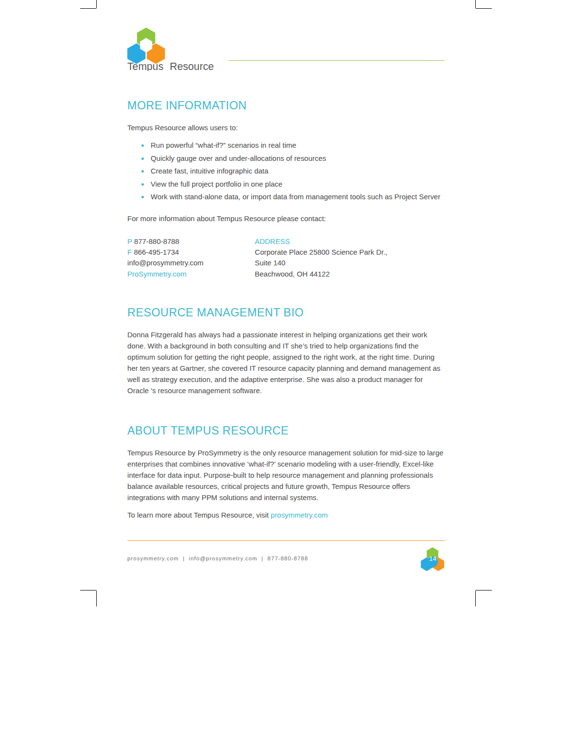Tempus Resource
More Information
Tempus Resource allows users to:
Run powerful “what-if?” scenarios in real time
Quickly gauge over and under-allocations of resources
Create fast, intuitive infographic data
View the full project portfolio in one place
Work with stand-alone data, or import data from management tools such as Project Server
For more information about Tempus Resource please contact:
P 877-880-8788
F 866-495-1734
info@prosymmetry.com
ProSymmetry.com
ADDRESS
Corporate Place 25800 Science Park Dr.,
Suite 140
Beachwood, OH 44122
Resource Management Bio
Donna Fitzgerald has always had a passionate interest in helping organizations get their work done. With a background in both consulting and IT she’s tried to help organizations find the optimum solution for getting the right people, assigned to the right work, at the right time. During her ten years at Gartner, she covered IT resource capacity planning and demand management as well as strategy execution, and the adaptive enterprise. She was also a product manager for Oracle ’s resource management software.
About Tempus Resource
Tempus Resource by ProSymmetry is the only resource management solution for mid-size to large enterprises that combines innovative ‘what-if?’ scenario modeling with a user-friendly, Excel-like interface for data input. Purpose-built to help resource management and planning professionals balance available resources, critical projects and future growth, Tempus Resource offers integrations with many PPM solutions and internal systems.
To learn more about Tempus Resource, visit prosymmetry.com
prosymmetry.com | info@prosymmetry.com | 877-880-8788
14